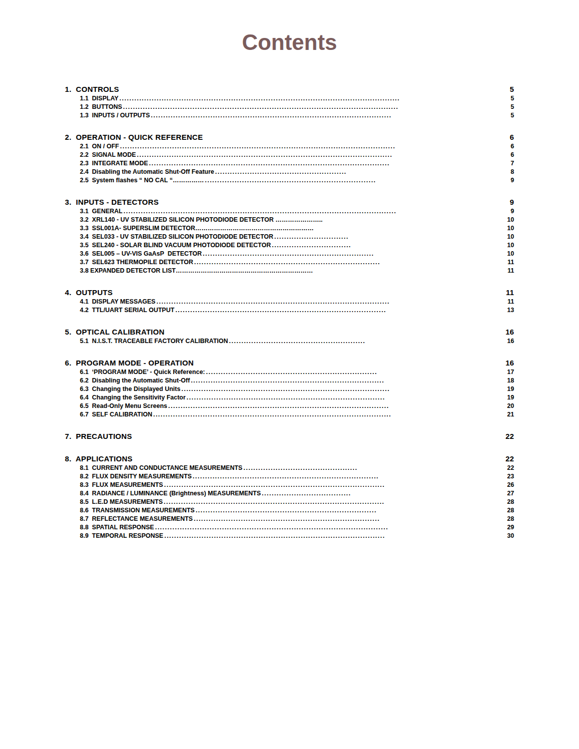Contents
1. CONTROLS 5
1.1 DISPLAY ................................................................................................................. 5
1.2 BUTTONS ............................................................................................................... 5
1.3 INPUTS / OUTPUTS ................................................................................................. 5
2. OPERATION - QUICK REFERENCE 6
2.1 ON / OFF ............................................................................................................... 6
2.2 SIGNAL MODE ....................................................................................................... 6
2.3 INTEGRATE MODE ................................................................................................. 7
2.4 Disabling the Automatic Shut-Off Feature ..................................................... 8
2.5 System flashes “ NO CAL “…………… ..................................................................... 9
3. INPUTS - DETECTORS 9
3.1 GENERAL .............................................................................................................. 9
3.2 XRL140 - UV STABILIZED SILICON PHOTODIODE DETECTOR ………………….. 10
3.3 SSL001A- SUPERSLIM DETECTOR………………………………………………… 10
3.4 SEL033 - UV STABILIZED SILICON PHOTODIODE DETECTOR .............................. 10
3.5 SEL240 - SOLAR BLIND VACUUM PHOTODIODE DETECTOR ................................ 10
3.6 SEL005 – UV-VIS GaAsP DETECTOR ..................................................................... 10
3.7 SEL623 THERMOPILE DETECTOR ........................................................................... 11
3.8 EXPANDED DETECTOR LIST………………………………………………………… 11
4. OUTPUTS 11
4.1 DISPLAY MESSAGES .............................................................................................. 11
4.2 TTL/UART SERIAL OUTPUT ..................................................................................... 13
5. OPTICAL CALIBRATION 16
5.1 N.I.S.T. TRACEABLE FACTORY CALIBRATION ....................................................... 16
6. PROGRAM MODE - OPERATION 16
6.1 ‘PROGRAM MODE’ - Quick Reference: ..................................................................... 17
6.2 Disabling the Automatic Shut-Off .............................................................................. 18
6.3 Changing the Displayed Units .................................................................................... 19
6.4 Changing the Sensitivity Factor ................................................................................ 19
6.5 Read-Only Menu Screens ......................................................................................... 20
6.7 SELF CALIBRATION ................................................................................................ 21
7. PRECAUTIONS 22
8. APPLICATIONS 22
8.1 CURRENT AND CONDUCTANCE MEASUREMENTS .............................................. 22
8.2 FLUX DENSITY MEASUREMENTS ........................................................................... 23
8.3 FLUX MEASUREMENTS ......................................................................................... 26
8.4 RADIANCE / LUMINANCE (Brightness) MEASUREMENTS .................................... 27
8.5 L.E.D MEASUREMENTS ......................................................................................... 28
8.6 TRANSMISSION MEASUREMENTS ......................................................................... 28
8.7 REFLECTANCE MEASUREMENTS ........................................................................... 28
8.8 SPATIAL RESPONSE .............................................................................................. 29
8.9 TEMPORAL RESPONSE ......................................................................................... 30